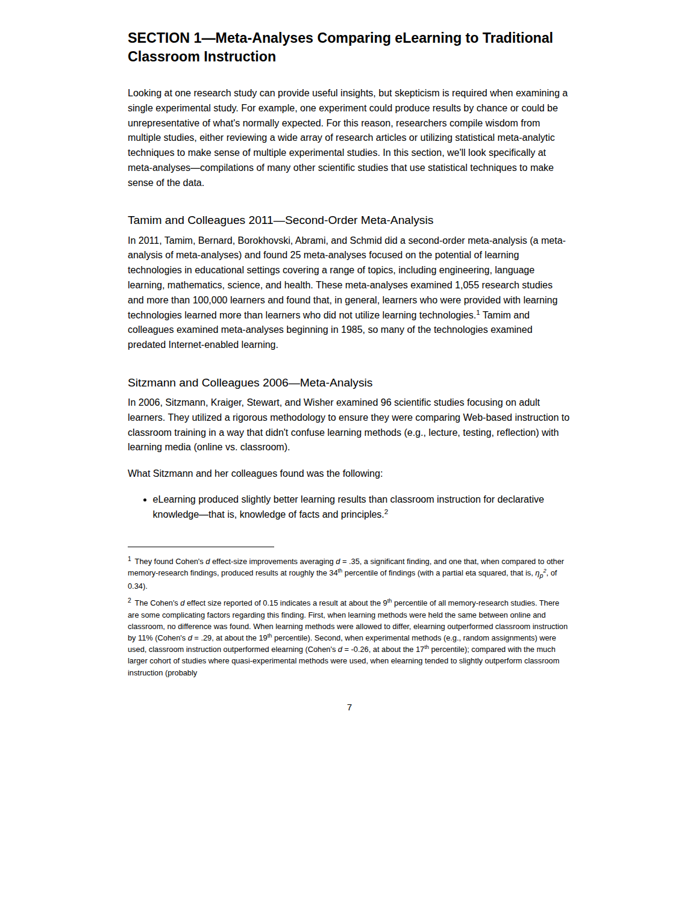SECTION 1—Meta-Analyses Comparing eLearning to Traditional Classroom Instruction
Looking at one research study can provide useful insights, but skepticism is required when examining a single experimental study. For example, one experiment could produce results by chance or could be unrepresentative of what's normally expected. For this reason, researchers compile wisdom from multiple studies, either reviewing a wide array of research articles or utilizing statistical meta-analytic techniques to make sense of multiple experimental studies. In this section, we'll look specifically at meta-analyses—compilations of many other scientific studies that use statistical techniques to make sense of the data.
Tamim and Colleagues 2011—Second-Order Meta-Analysis
In 2011, Tamim, Bernard, Borokhovski, Abrami, and Schmid did a second-order meta-analysis (a meta-analysis of meta-analyses) and found 25 meta-analyses focused on the potential of learning technologies in educational settings covering a range of topics, including engineering, language learning, mathematics, science, and health. These meta-analyses examined 1,055 research studies and more than 100,000 learners and found that, in general, learners who were provided with learning technologies learned more than learners who did not utilize learning technologies.1 Tamim and colleagues examined meta-analyses beginning in 1985, so many of the technologies examined predated Internet-enabled learning.
Sitzmann and Colleagues 2006—Meta-Analysis
In 2006, Sitzmann, Kraiger, Stewart, and Wisher examined 96 scientific studies focusing on adult learners. They utilized a rigorous methodology to ensure they were comparing Web-based instruction to classroom training in a way that didn't confuse learning methods (e.g., lecture, testing, reflection) with learning media (online vs. classroom).
What Sitzmann and her colleagues found was the following:
eLearning produced slightly better learning results than classroom instruction for declarative knowledge—that is, knowledge of facts and principles.2
1 They found Cohen's d effect-size improvements averaging d = .35, a significant finding, and one that, when compared to other memory-research findings, produced results at roughly the 34th percentile of findings (with a partial eta squared, that is, ηp2, of 0.34).
2 The Cohen's d effect size reported of 0.15 indicates a result at about the 9th percentile of all memory-research studies. There are some complicating factors regarding this finding. First, when learning methods were held the same between online and classroom, no difference was found. When learning methods were allowed to differ, elearning outperformed classroom instruction by 11% (Cohen's d = .29, at about the 19th percentile). Second, when experimental methods (e.g., random assignments) were used, classroom instruction outperformed elearning (Cohen's d = -0.26, at about the 17th percentile); compared with the much larger cohort of studies where quasi-experimental methods were used, when elearning tended to slightly outperform classroom instruction (probably
7